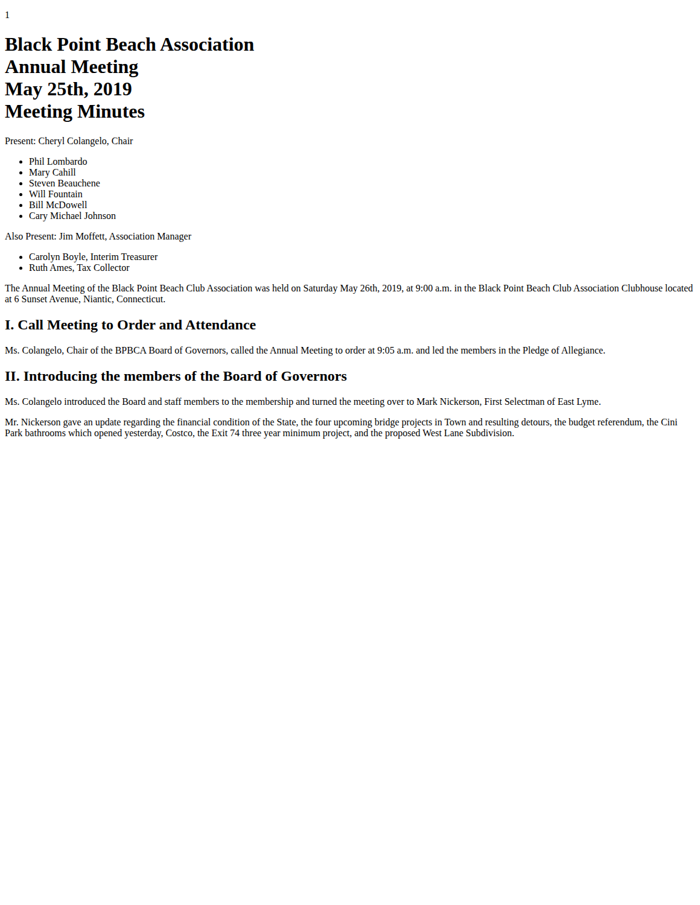1
Black Point Beach Association
Annual Meeting
May 25th, 2019
Meeting Minutes
Present: Cheryl Colangelo, Chair
Phil Lombardo
Mary Cahill
Steven Beauchene
Will Fountain
Bill McDowell
Cary Michael Johnson
Also Present: Jim Moffett, Association Manager
Carolyn Boyle, Interim Treasurer
Ruth Ames, Tax Collector
The Annual Meeting of the Black Point Beach Club Association was held on Saturday May 26th, 2019, at 9:00 a.m. in the Black Point Beach Club Association Clubhouse located at 6 Sunset Avenue, Niantic, Connecticut.
I. Call Meeting to Order and Attendance
Ms. Colangelo, Chair of the BPBCA Board of Governors, called the Annual Meeting to order at 9:05 a.m. and led the members in the Pledge of Allegiance.
II. Introducing the members of the Board of Governors
Ms. Colangelo introduced the Board and staff members to the membership and turned the meeting over to Mark Nickerson, First Selectman of East Lyme.
Mr. Nickerson gave an update regarding the financial condition of the State, the four upcoming bridge projects in Town and resulting detours, the budget referendum, the Cini Park bathrooms which opened yesterday, Costco, the Exit 74 three year minimum project, and the proposed West Lane Subdivision.